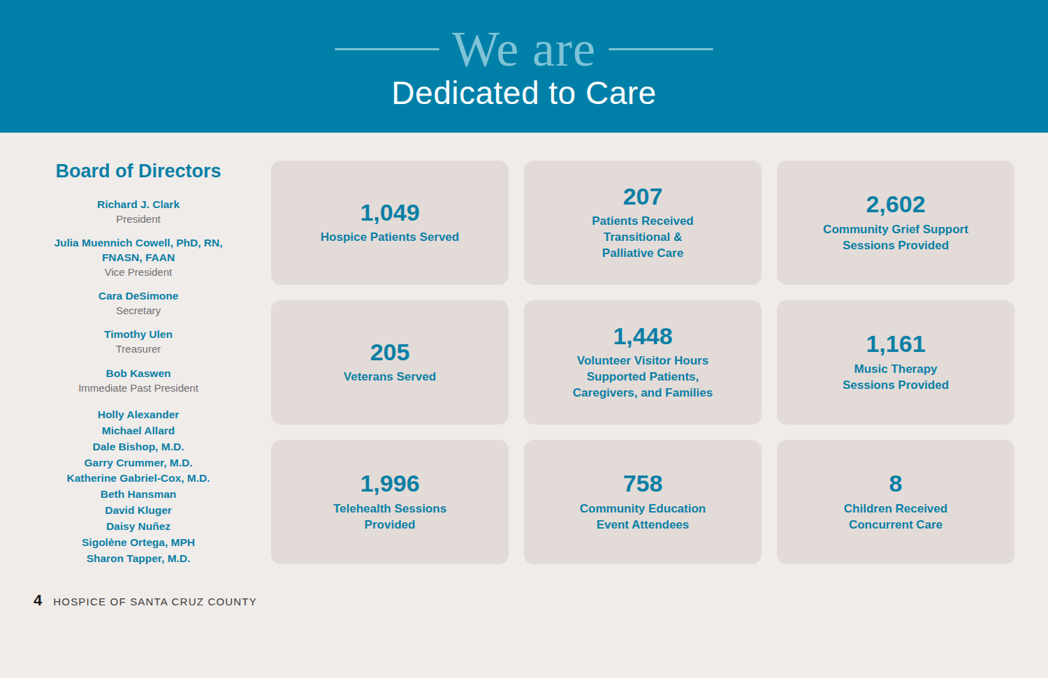We are
Dedicated to Care
Board of Directors
Richard J. Clark President
Julia Muennich Cowell, PhD, RN, FNASN, FAAN Vice President
Cara DeSimone Secretary
Timothy Ulen Treasurer
Bob Kaswen Immediate Past President
Holly Alexander
Michael Allard
Dale Bishop, M.D.
Garry Crummer, M.D.
Katherine Gabriel-Cox, M.D.
Beth Hansman
David Kluger
Daisy Nuñez
Sigolène Ortega, MPH
Sharon Tapper, M.D.
1,049
Hospice Patients Served
207
Patients Received
Transitional &
Palliative Care
2,602
Community Grief Support
Sessions Provided
205
Veterans Served
1,448
Volunteer Visitor Hours
Supported Patients,
Caregivers, and Families
1,161
Music Therapy
Sessions Provided
1,996
Telehealth Sessions
Provided
758
Community Education
Event Attendees
8
Children Received
Concurrent Care
4 Hospice of Santa Cruz County